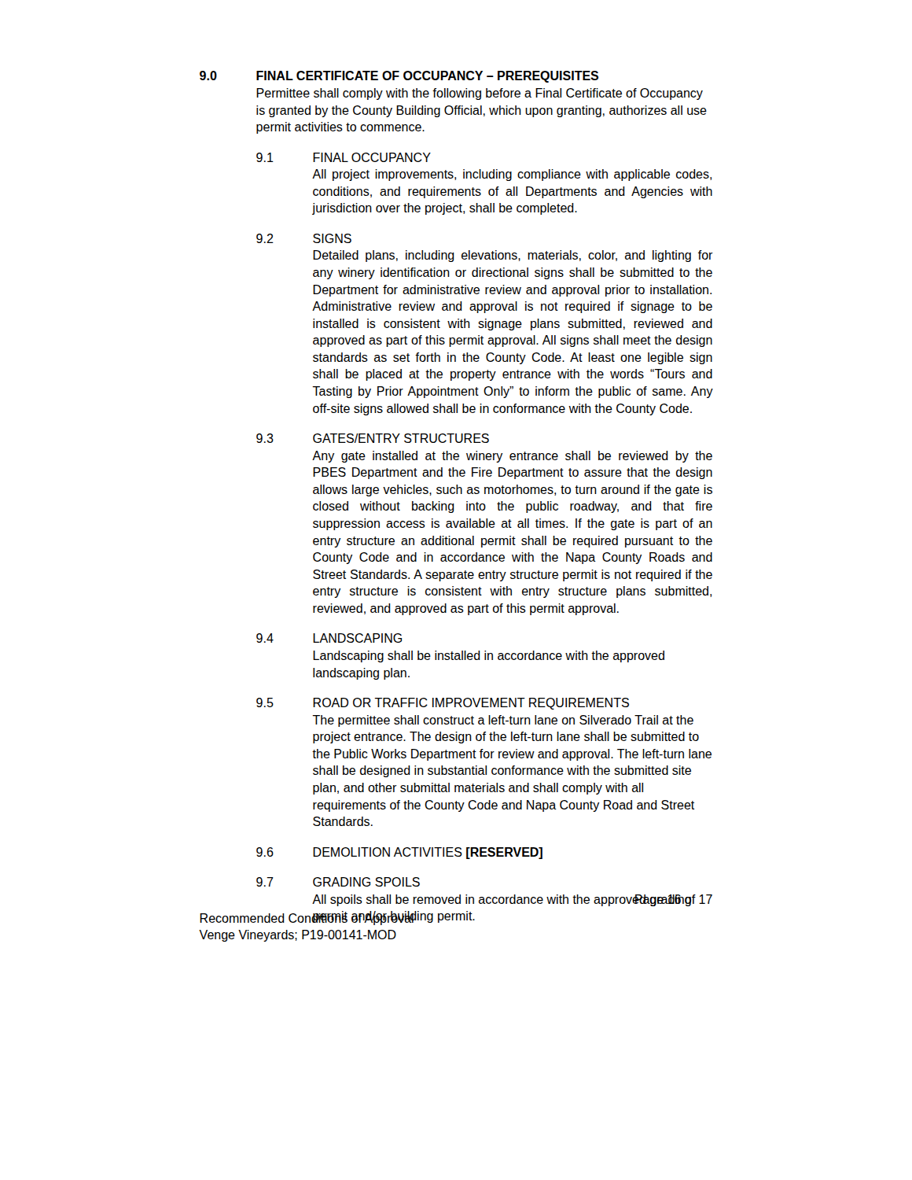9.0
FINAL CERTIFICATE OF OCCUPANCY – PREREQUISITES
Permittee shall comply with the following before a Final Certificate of Occupancy is granted by the County Building Official, which upon granting, authorizes all use permit activities to commence.
9.1
FINAL OCCUPANCY
All project improvements, including compliance with applicable codes, conditions, and requirements of all Departments and Agencies with jurisdiction over the project, shall be completed.
9.2
SIGNS
Detailed plans, including elevations, materials, color, and lighting for any winery identification or directional signs shall be submitted to the Department for administrative review and approval prior to installation. Administrative review and approval is not required if signage to be installed is consistent with signage plans submitted, reviewed and approved as part of this permit approval. All signs shall meet the design standards as set forth in the County Code. At least one legible sign shall be placed at the property entrance with the words “Tours and Tasting by Prior Appointment Only” to inform the public of same. Any off-site signs allowed shall be in conformance with the County Code.
9.3
GATES/ENTRY STRUCTURES
Any gate installed at the winery entrance shall be reviewed by the PBES Department and the Fire Department to assure that the design allows large vehicles, such as motorhomes, to turn around if the gate is closed without backing into the public roadway, and that fire suppression access is available at all times. If the gate is part of an entry structure an additional permit shall be required pursuant to the County Code and in accordance with the Napa County Roads and Street Standards. A separate entry structure permit is not required if the entry structure is consistent with entry structure plans submitted, reviewed, and approved as part of this permit approval.
9.4
LANDSCAPING
Landscaping shall be installed in accordance with the approved landscaping plan.
9.5
ROAD OR TRAFFIC IMPROVEMENT REQUIREMENTS
The permittee shall construct a left-turn lane on Silverado Trail at the project entrance. The design of the left-turn lane shall be submitted to the Public Works Department for review and approval. The left-turn lane shall be designed in substantial conformance with the submitted site plan, and other submittal materials and shall comply with all requirements of the County Code and Napa County Road and Street Standards.
9.6
DEMOLITION ACTIVITIES [RESERVED]
9.7
GRADING SPOILS
All spoils shall be removed in accordance with the approved grading permit and/or building permit.
Page 16 of 17
Recommended Conditions of Approval
Venge Vineyards; P19-00141-MOD